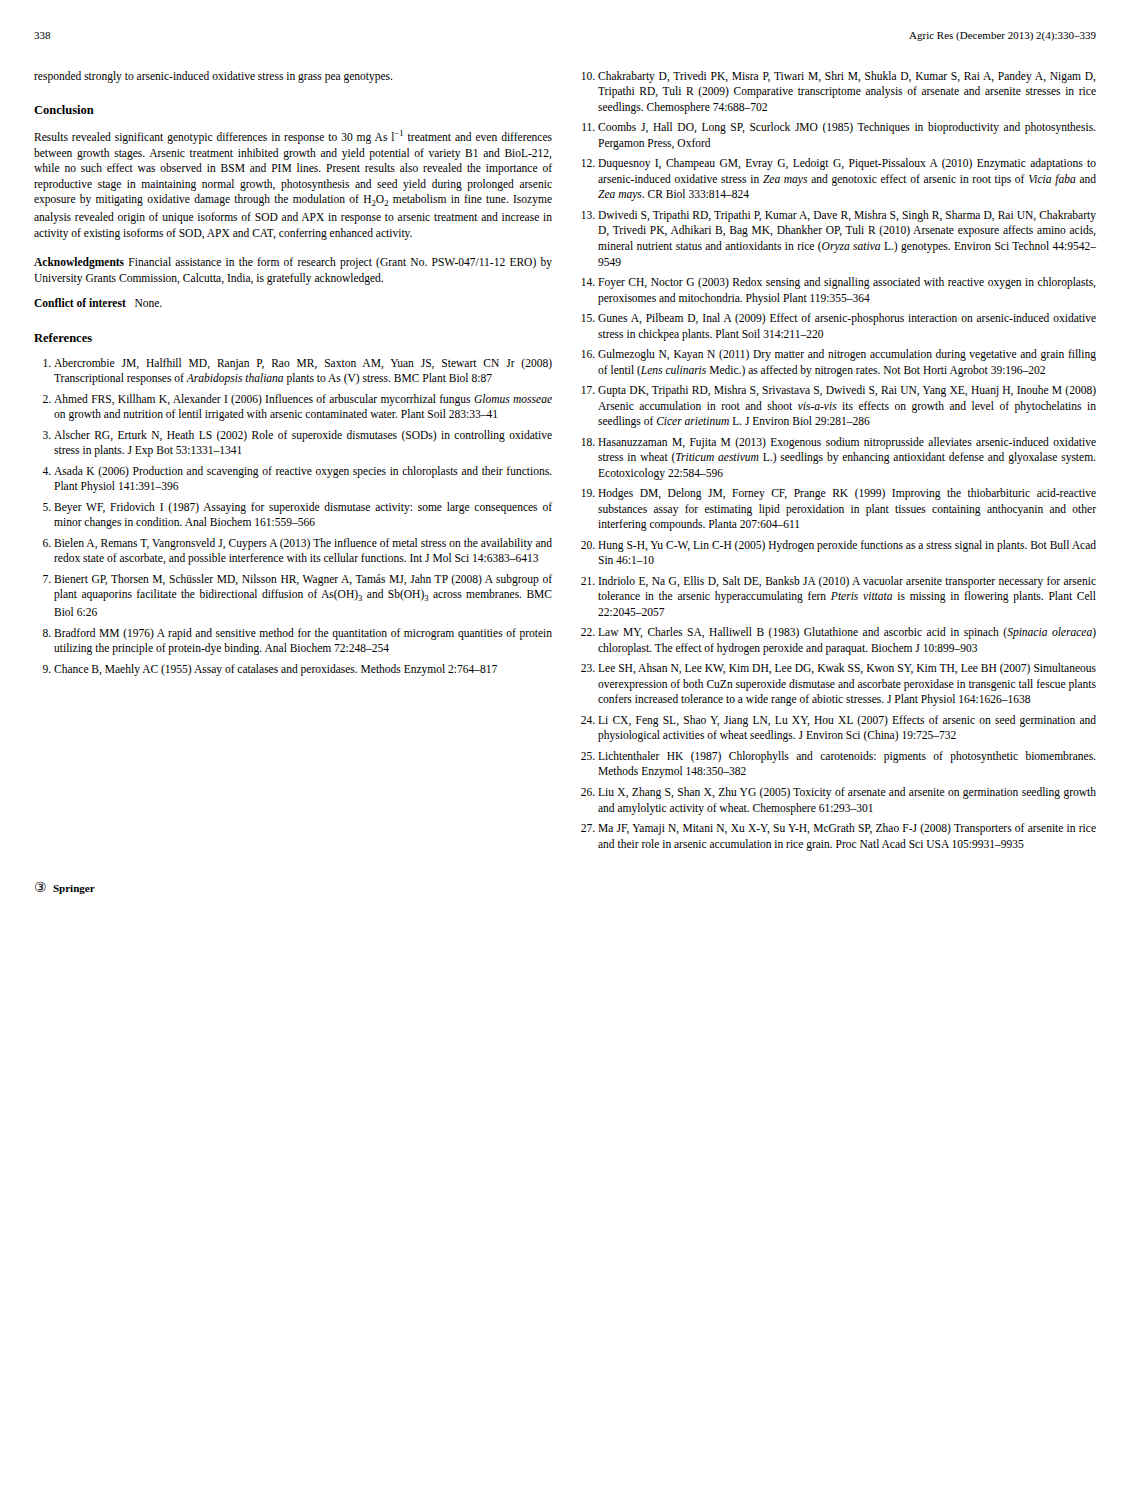338 Agric Res (December 2013) 2(4):330–339
responded strongly to arsenic-induced oxidative stress in grass pea genotypes.
Conclusion
Results revealed significant genotypic differences in response to 30 mg As l−1 treatment and even differences between growth stages. Arsenic treatment inhibited growth and yield potential of variety B1 and BioL-212, while no such effect was observed in BSM and PIM lines. Present results also revealed the importance of reproductive stage in maintaining normal growth, photosynthesis and seed yield during prolonged arsenic exposure by mitigating oxidative damage through the modulation of H2O2 metabolism in fine tune. Isozyme analysis revealed origin of unique isoforms of SOD and APX in response to arsenic treatment and increase in activity of existing isoforms of SOD, APX and CAT, conferring enhanced activity.
Acknowledgments Financial assistance in the form of research project (Grant No. PSW-047/11-12 ERO) by University Grants Commission, Calcutta, India, is gratefully acknowledged.
Conflict of interest None.
References
Abercrombie JM, Halfhill MD, Ranjan P, Rao MR, Saxton AM, Yuan JS, Stewart CN Jr (2008) Transcriptional responses of Arabidopsis thaliana plants to As (V) stress. BMC Plant Biol 8:87
Ahmed FRS, Killham K, Alexander I (2006) Influences of arbuscular mycorrhizal fungus Glomus mosseae on growth and nutrition of lentil irrigated with arsenic contaminated water. Plant Soil 283:33–41
Alscher RG, Erturk N, Heath LS (2002) Role of superoxide dismutases (SODs) in controlling oxidative stress in plants. J Exp Bot 53:1331–1341
Asada K (2006) Production and scavenging of reactive oxygen species in chloroplasts and their functions. Plant Physiol 141:391–396
Beyer WF, Fridovich I (1987) Assaying for superoxide dismutase activity: some large consequences of minor changes in condition. Anal Biochem 161:559–566
Bielen A, Remans T, Vangronsveld J, Cuypers A (2013) The influence of metal stress on the availability and redox state of ascorbate, and possible interference with its cellular functions. Int J Mol Sci 14:6383–6413
Bienert GP, Thorsen M, Schüssler MD, Nilsson HR, Wagner A, Tamás MJ, Jahn TP (2008) A subgroup of plant aquaporins facilitate the bidirectional diffusion of As(OH)3 and Sb(OH)3 across membranes. BMC Biol 6:26
Bradford MM (1976) A rapid and sensitive method for the quantitation of microgram quantities of protein utilizing the principle of protein-dye binding. Anal Biochem 72:248–254
Chance B, Maehly AC (1955) Assay of catalases and peroxidases. Methods Enzymol 2:764–817
Chakrabarty D, Trivedi PK, Misra P, Tiwari M, Shri M, Shukla D, Kumar S, Rai A, Pandey A, Nigam D, Tripathi RD, Tuli R (2009) Comparative transcriptome analysis of arsenate and arsenite stresses in rice seedlings. Chemosphere 74:688–702
Coombs J, Hall DO, Long SP, Scurlock JMO (1985) Techniques in bioproductivity and photosynthesis. Pergamon Press, Oxford
Duquesnoy I, Champeau GM, Evray G, Ledoigt G, Piquet-Pissaloux A (2010) Enzymatic adaptations to arsenic-induced oxidative stress in Zea mays and genotoxic effect of arsenic in root tips of Vicia faba and Zea mays. CR Biol 333:814–824
Dwivedi S, Tripathi RD, Tripathi P, Kumar A, Dave R, Mishra S, Singh R, Sharma D, Rai UN, Chakrabarty D, Trivedi PK, Adhikari B, Bag MK, Dhankher OP, Tuli R (2010) Arsenate exposure affects amino acids, mineral nutrient status and antioxidants in rice (Oryza sativa L.) genotypes. Environ Sci Technol 44:9542–9549
Foyer CH, Noctor G (2003) Redox sensing and signalling associated with reactive oxygen in chloroplasts, peroxisomes and mitochondria. Physiol Plant 119:355–364
Gunes A, Pilbeam D, Inal A (2009) Effect of arsenic-phosphorus interaction on arsenic-induced oxidative stress in chickpea plants. Plant Soil 314:211–220
Gulmezoglu N, Kayan N (2011) Dry matter and nitrogen accumulation during vegetative and grain filling of lentil (Lens culinaris Medic.) as affected by nitrogen rates. Not Bot Horti Agrobot 39:196–202
Gupta DK, Tripathi RD, Mishra S, Srivastava S, Dwivedi S, Rai UN, Yang XE, Huanj H, Inouhe M (2008) Arsenic accumulation in root and shoot vis-a-vis its effects on growth and level of phytochelatins in seedlings of Cicer arietinum L. J Environ Biol 29:281–286
Hasanuzzaman M, Fujita M (2013) Exogenous sodium nitroprusside alleviates arsenic-induced oxidative stress in wheat (Triticum aestivum L.) seedlings by enhancing antioxidant defense and glyoxalase system. Ecotoxicology 22:584–596
Hodges DM, Delong JM, Forney CF, Prange RK (1999) Improving the thiobarbituric acid-reactive substances assay for estimating lipid peroxidation in plant tissues containing anthocyanin and other interfering compounds. Planta 207:604–611
Hung S-H, Yu C-W, Lin C-H (2005) Hydrogen peroxide functions as a stress signal in plants. Bot Bull Acad Sin 46:1–10
Indriolo E, Na G, Ellis D, Salt DE, Banksb JA (2010) A vacuolar arsenite transporter necessary for arsenic tolerance in the arsenic hyperaccumulating fern Pteris vittata is missing in flowering plants. Plant Cell 22:2045–2057
Law MY, Charles SA, Halliwell B (1983) Glutathione and ascorbic acid in spinach (Spinacia oleracea) chloroplast. The effect of hydrogen peroxide and paraquat. Biochem J 10:899–903
Lee SH, Ahsan N, Lee KW, Kim DH, Lee DG, Kwak SS, Kwon SY, Kim TH, Lee BH (2007) Simultaneous overexpression of both CuZn superoxide dismutase and ascorbate peroxidase in transgenic tall fescue plants confers increased tolerance to a wide range of abiotic stresses. J Plant Physiol 164:1626–1638
Li CX, Feng SL, Shao Y, Jiang LN, Lu XY, Hou XL (2007) Effects of arsenic on seed germination and physiological activities of wheat seedlings. J Environ Sci (China) 19:725–732
Lichtenthaler HK (1987) Chlorophylls and carotenoids: pigments of photosynthetic biomembranes. Methods Enzymol 148:350–382
Liu X, Zhang S, Shan X, Zhu YG (2005) Toxicity of arsenate and arsenite on germination seedling growth and amylolytic activity of wheat. Chemosphere 61:293–301
Ma JF, Yamaji N, Mitani N, Xu X-Y, Su Y-H, McGrath SP, Zhao F-J (2008) Transporters of arsenite in rice and their role in arsenic accumulation in rice grain. Proc Natl Acad Sci USA 105:9931–9935
③ Springer